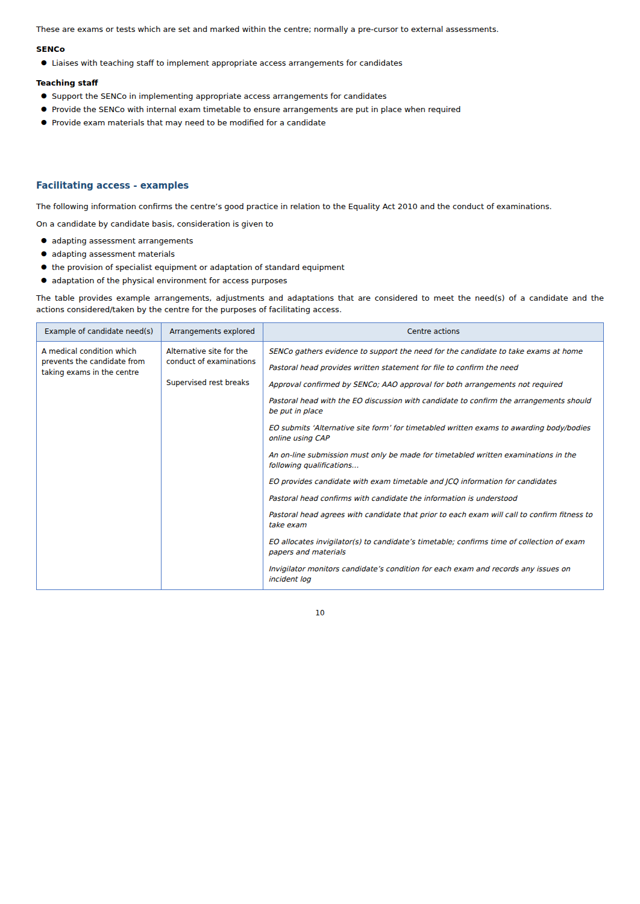These are exams or tests which are set and marked within the centre; normally a pre-cursor to external assessments.
SENCo
Liaises with teaching staff to implement appropriate access arrangements for candidates
Teaching staff
Support the SENCo in implementing appropriate access arrangements for candidates
Provide the SENCo with internal exam timetable to ensure arrangements are put in place when required
Provide exam materials that may need to be modified for a candidate
Facilitating access - examples
The following information confirms the centre’s good practice in relation to the Equality Act 2010 and the conduct of examinations.
On a candidate by candidate basis, consideration is given to
adapting assessment arrangements
adapting assessment materials
the provision of specialist equipment or adaptation of standard equipment
adaptation of the physical environment for access purposes
The table provides example arrangements, adjustments and adaptations that are considered to meet the need(s) of a candidate and the actions considered/taken by the centre for the purposes of facilitating access.
| Example of candidate need(s) | Arrangements explored | Centre actions |
| --- | --- | --- |
| A medical condition which prevents the candidate from taking exams in the centre | Alternative site for the conduct of examinations Supervised rest breaks | SENCo gathers evidence to support the need for the candidate to take exams at home Pastoral head provides written statement for file to confirm the need Approval confirmed by SENCo; AAO approval for both arrangements not required Pastoral head with the EO discussion with candidate to confirm the arrangements should be put in place EO submits ‘Alternative site form’ for timetabled written exams to awarding body/bodies online using CAP An on-line submission must only be made for timetabled written examinations in the following qualifications… EO provides candidate with exam timetable and JCQ information for candidates Pastoral head confirms with candidate the information is understood Pastoral head agrees with candidate that prior to each exam will call to confirm fitness to take exam EO allocates invigilator(s) to candidate’s timetable; confirms time of collection of exam papers and materials Invigilator monitors candidate’s condition for each exam and records any issues on incident log |
10